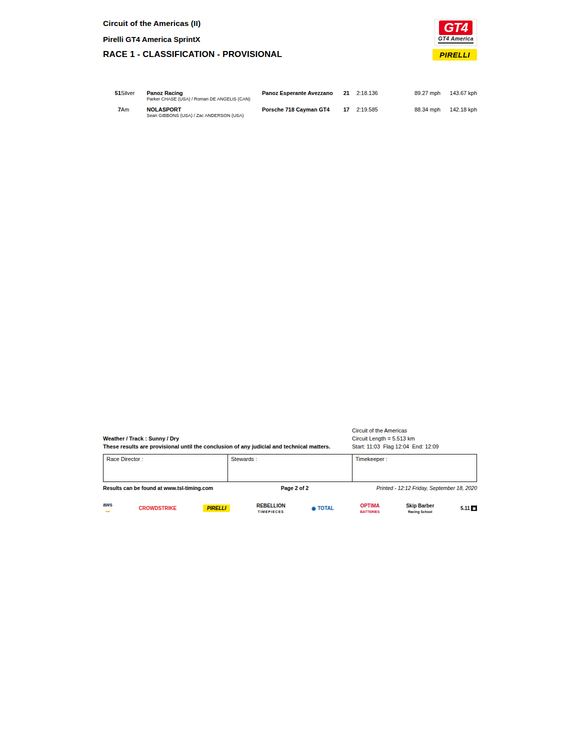GT4 GT4 America
PIRELLI
Circuit of the Americas (II)
Pirelli GT4 America SprintX
RACE 1 - CLASSIFICATION - PROVISIONAL
| 51 | Silver | Panoz Racing Parker CHASE (USA) / Roman DE ANGELIS (CAN) | Panoz Esperante Avezzano | 21 | 2:18.136 | 89.27 mph | 143.67 kph |
| 7 | Am | NOLASPORT Sean GIBBONS (USA) / Zac ANDERSON (USA) | Porsche 718 Cayman GT4 | 17 | 2:19.585 | 88.34 mph | 142.18 kph |
Weather / Track : Sunny / Dry
These results are provisional until the conclusion of any judicial and technical matters.
Circuit of the Americas
Circuit Length = 5.513 km
Start: 11:03 Flag 12:04 End: 12:09
| Race Director : | Stewards : | Timekeeper : |
Results can be found at www.tsl-timing.com
Page 2 of 2
Printed - 12:12 Friday, September 18, 2020
aws
⌣
CROWDSTRIKE
PIRELLI
REBELLION
TIMEPIECES
◉ TOTAL
OPTIMA
BATTERIES
Skip Barber
Racing School
5.11■